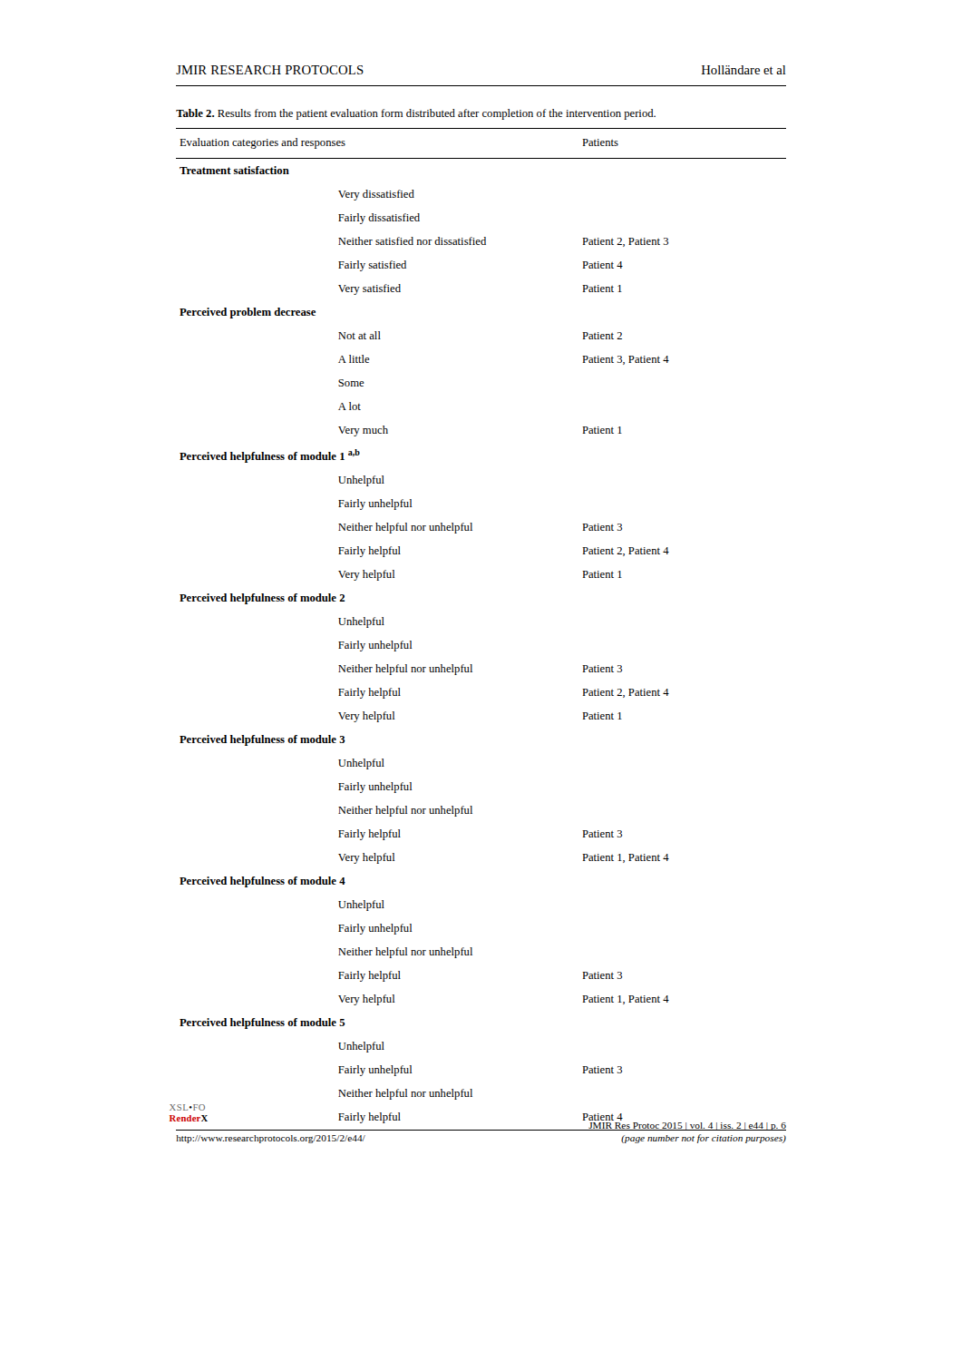JMIR RESEARCH PROTOCOLS
Holländare et al
Table 2. Results from the patient evaluation form distributed after completion of the intervention period.
| Evaluation categories and responses | Patients |
| --- | --- |
| Treatment satisfaction |
| | Very dissatisfied | |
| | Fairly dissatisfied | |
| | Neither satisfied nor dissatisfied | Patient 2, Patient 3 |
| | Fairly satisfied | Patient 4 |
| | Very satisfied | Patient 1 |
| Perceived problem decrease |
| | Not at all | Patient 2 |
| | A little | Patient 3, Patient 4 |
| | Some | |
| | A lot | |
| | Very much | Patient 1 |
| Perceived helpfulness of module 1 a,b |
| | Unhelpful | |
| | Fairly unhelpful | |
| | Neither helpful nor unhelpful | Patient 3 |
| | Fairly helpful | Patient 2, Patient 4 |
| | Very helpful | Patient 1 |
| Perceived helpfulness of module 2 |
| | Unhelpful | |
| | Fairly unhelpful | |
| | Neither helpful nor unhelpful | Patient 3 |
| | Fairly helpful | Patient 2, Patient 4 |
| | Very helpful | Patient 1 |
| Perceived helpfulness of module 3 |
| | Unhelpful | |
| | Fairly unhelpful | |
| | Neither helpful nor unhelpful | |
| | Fairly helpful | Patient 3 |
| | Very helpful | Patient 1, Patient 4 |
| Perceived helpfulness of module 4 |
| | Unhelpful | |
| | Fairly unhelpful | |
| | Neither helpful nor unhelpful | |
| | Fairly helpful | Patient 3 |
| | Very helpful | Patient 1, Patient 4 |
| Perceived helpfulness of module 5 |
| | Unhelpful | |
| | Fairly unhelpful | Patient 3 |
| | Neither helpful nor unhelpful | |
| | Fairly helpful | Patient 4 |
http://www.researchprotocols.org/2015/2/e44/
JMIR Res Protoc 2015 | vol. 4 | iss. 2 | e44 | p. 6
(page number not for citation purposes)
XSL•FO
RenderX